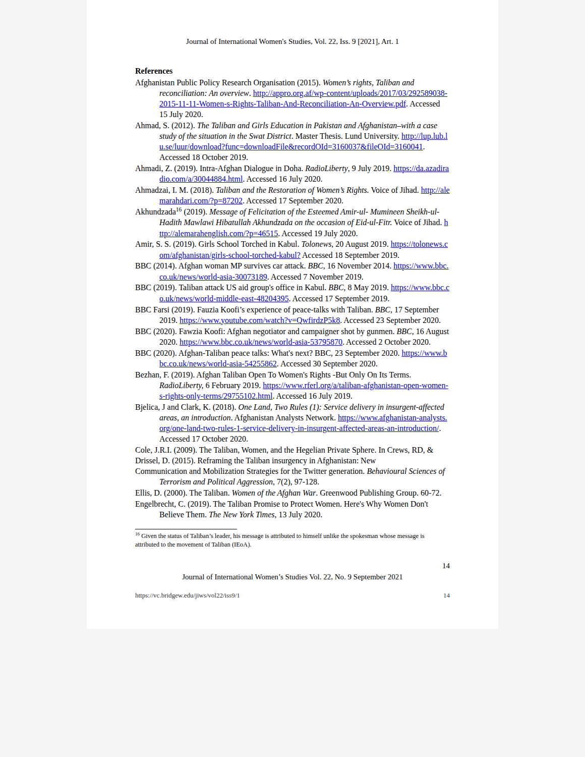Journal of International Women's Studies, Vol. 22, Iss. 9 [2021], Art. 1
References
Afghanistan Public Policy Research Organisation (2015). Women’s rights, Taliban and reconciliation: An overview. http://appro.org.af/wp-content/uploads/2017/03/292589038-2015-11-11-Women-s-Rights-Taliban-And-Reconciliation-An-Overview.pdf. Accessed 15 July 2020.
Ahmad, S. (2012). The Taliban and Girls Education in Pakistan and Afghanistan–with a case study of the situation in the Swat District. Master Thesis. Lund University. http://lup.lub.lu.se/luur/download?func=downloadFile&recordOId=3160037&fileOId=3160041. Accessed 18 October 2019.
Ahmadi, Z. (2019). Intra-Afghan Dialogue in Doha. RadioLiberty, 9 July 2019. https://da.azadiradio.com/a/30044884.html. Accessed 16 July 2020.
Ahmadzai, I. M. (2018). Taliban and the Restoration of Women’s Rights. Voice of Jihad. http://alemarahdari.com/?p=87202. Accessed 17 September 2020.
Akhundzada16 (2019). Message of Felicitation of the Esteemed Amir-ul- Mumineen Sheikh-ul-Hadith Mawlawi Hibatullah Akhundzada on the occasion of Eid-ul-Fitr. Voice of Jihad. http://alemarahenglish.com/?p=46515. Accessed 19 July 2020.
Amir, S. S. (2019). Girls School Torched in Kabul. Tolonews, 20 August 2019. https://tolonews.com/afghanistan/girls-school-torched-kabul? Accessed 18 September 2019.
BBC (2014). Afghan woman MP survives car attack. BBC, 16 November 2014. https://www.bbc.co.uk/news/world-asia-30073189. Accessed 7 November 2019.
BBC (2019). Taliban attack US aid group's office in Kabul. BBC, 8 May 2019. https://www.bbc.co.uk/news/world-middle-east-48204395. Accessed 17 September 2019.
BBC Farsi (2019). Fauzia Koofi’s experience of peace-talks with Taliban. BBC, 17 September 2019. https://www.youtube.com/watch?v=QwfirdzP5k8. Accessed 23 September 2020.
BBC (2020). Fawzia Koofi: Afghan negotiator and campaigner shot by gunmen. BBC, 16 August 2020. https://www.bbc.co.uk/news/world-asia-53795870. Accessed 2 October 2020.
BBC (2020). Afghan-Taliban peace talks: What's next? BBC, 23 September 2020. https://www.bbc.co.uk/news/world-asia-54255862. Accessed 30 September 2020.
Bezhan, F. (2019). Afghan Taliban Open To Women's Rights -But Only On Its Terms. RadioLiberty, 6 February 2019. https://www.rferl.org/a/taliban-afghanistan-open-women-s-rights-only-terms/29755102.html. Accessed 16 July 2019.
Bjelica, J and Clark, K. (2018). One Land, Two Rules (1): Service delivery in insurgent-affected areas, an introduction. Afghanistan Analysts Network. https://www.afghanistan-analysts.org/one-land-two-rules-1-service-delivery-in-insurgent-affected-areas-an-introduction/. Accessed 17 October 2020.
Cole, J.R.I. (2009). The Taliban, Women, and the Hegelian Private Sphere. In Crews, RD, &
Drissel, D. (2015). Reframing the Taliban insurgency in Afghanistan: New
Communication and Mobilization Strategies for the Twitter generation. Behavioural Sciences of Terrorism and Political Aggression, 7(2), 97-128.
Ellis, D. (2000). The Taliban. Women of the Afghan War. Greenwood Publishing Group. 60-72.
Engelbrecht, C. (2019). The Taliban Promise to Protect Women. Here's Why Women Don't Believe Them. The New York Times, 13 July 2020.
16 Given the status of Taliban’s leader, his message is attributed to himself unlike the spokesman whose message is attributed to the movement of Taliban (IEoA).
14
Journal of International Women’s Studies Vol. 22, No. 9 September 2021
https://vc.bridgew.edu/jiws/vol22/iss9/1 14